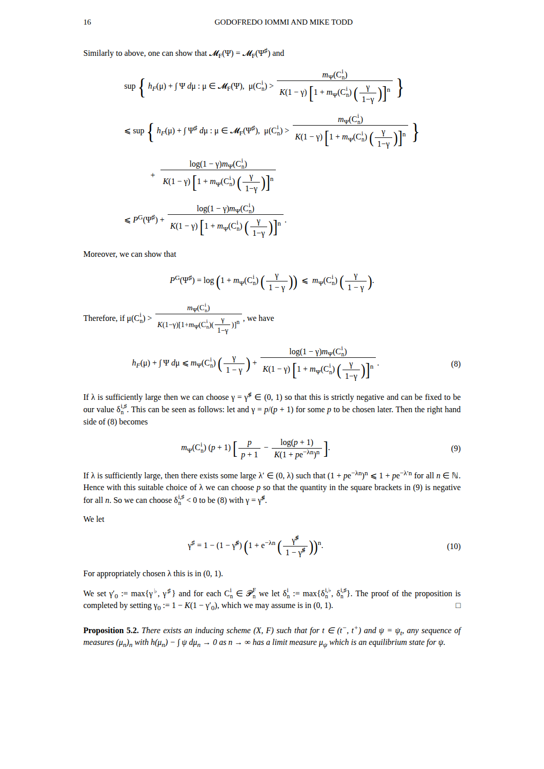16 GODOFREDO IOMMI AND MIKE TODD
Similarly to above, one can show that 𝓜F(Ψ) = 𝓜F(Ψ♯) and
sup { hF(μ) + ∫ Ψ dμ : μ ∈ 𝓜F(Ψ), μ(Cin) > mΨ(Cin) K(1 − γ) [1 + mΨ(Cin) (γ 1−γ)]n }
⩽ sup { hF(μ) + ∫ Ψ♯ dμ : μ ∈ 𝓜F(Ψ♯), μ(Cin) > mΨ(Cin) K(1 − γ) [1 + mΨ(Cin) (γ 1−γ)]n }
+ log(1 − γ)mΨ(Cin) K(1 − γ) [1 + mΨ(Cin) (γ 1−γ)]n
⩽ PG(Ψ♯) + log(1 − γ)mΨ(Cin) K(1 − γ) [1 + mΨ(Cin) (γ 1−γ)]n .
Moreover, we can show that
PG(Ψ♯) = log (1 + mΨ(Cin) (γ 1 − γ)) ⩽ mΨ(Cin) (γ 1 − γ).
Therefore, if μ(Cin) > mΨ(Cin) K(1−γ)[1+mΨ(Cin)(γ 1−γ)]n, we have
hF(μ) + ∫ Ψ dμ ⩽ mΨ(Cin) (γ 1 − γ) + log(1 − γ)mΨ(Cin) K(1 − γ) [1 + mΨ(Cin) (γ 1−γ)]n . (8)
If λ is sufficiently large then we can choose γ = γ̃♯ ∈ (0, 1) so that this is strictly negative and can be fixed to be our value δi,♯n. This can be seen as follows: let and γ = p/(p + 1) for some p to be chosen later. Then the right hand side of (8) becomes
mΨ(Cin) (p + 1) [pp + 1 − log(p + 1) K(1 + pe−λn)n]. (9)
If λ is sufficiently large, then there exists some large λ′ ∈ (0, λ) such that (1 + pe−λn)n ⩽ 1 + pe−λ′n for all n ∈ ℕ. Hence with this suitable choice of λ we can choose p so that the quantity in the square brackets in (9) is negative for all n. So we can choose δi,♯n < 0 to be (8) with γ = γ̃♯.
We let
γ♯ = 1 − (1 − γ̃♯) (1 + e−λn (γ̃♯1 − γ̃♯))n. (10)
For appropriately chosen λ this is in (0, 1).
We set γ′0 := max{γ♭, γ♯} and for each Cin ∈ 𝒫Fn we let δin := max{δi,♭n, δi,♯n}. The proof of the proposition is completed by setting γ0 := 1 − K(1 − γ′0), which we may assume is in (0, 1). □
Proposition 5.2. There exists an inducing scheme (X, F) such that for t ∈ (t−, t+) and ψ = ψt, any sequence of measures (μn)n with h(μn) − ∫ ψ dμn → 0 as n → ∞ has a limit measure μψ which is an equilibrium state for ψ.